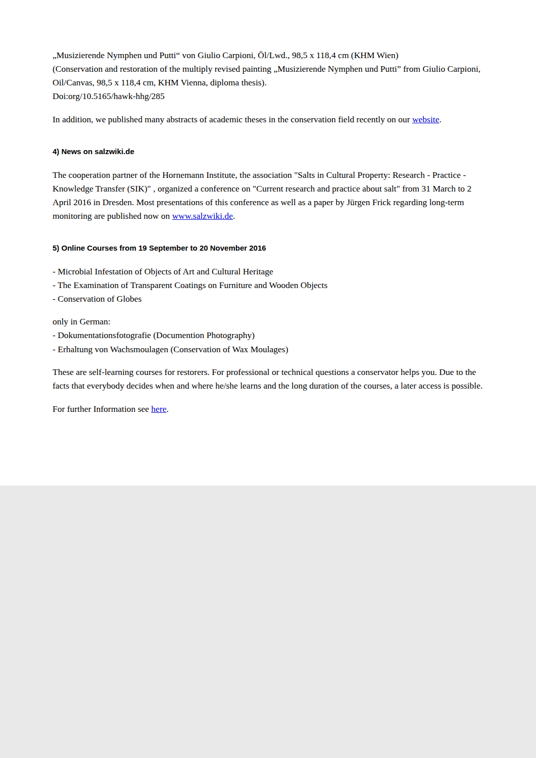„Musizierende Nymphen und Putti“ von Giulio Carpioni, Öl/Lwd., 98,5 x 118,4 cm (KHM Wien)
(Conservation and restoration of the multiply revised painting „Musizierende Nymphen und Putti” from Giulio Carpioni, Oil/Canvas, 98,5 x 118,4 cm, KHM Vienna, diploma thesis).
Doi:org/10.5165/hawk-hhg/285
In addition, we published many abstracts of academic theses in the conservation field recently on our website.
4) News on salzwiki.de
The cooperation partner of the Hornemann Institute, the association "Salts in Cultural Property: Research - Practice - Knowledge Transfer (SIK)" , organized a conference on "Current research and practice about salt" from 31 March to 2 April 2016 in Dresden. Most presentations of this conference as well as a paper by Jürgen Frick regarding long-term monitoring are published now on www.salzwiki.de.
5) Online Courses from 19 September to 20 November 2016
- Microbial Infestation of Objects of Art and Cultural Heritage
- The Examination of Transparent Coatings on Furniture and Wooden Objects
- Conservation of Globes
only in German:
- Dokumentationsfotografie (Documention Photography)
- Erhaltung von Wachsmoulagen (Conservation of Wax Moulages)
These are self-learning courses for restorers. For professional or technical questions a conservator helps you. Due to the facts that everybody decides when and where he/she learns and the long duration of the courses, a later access is possible.
For further Information see here.